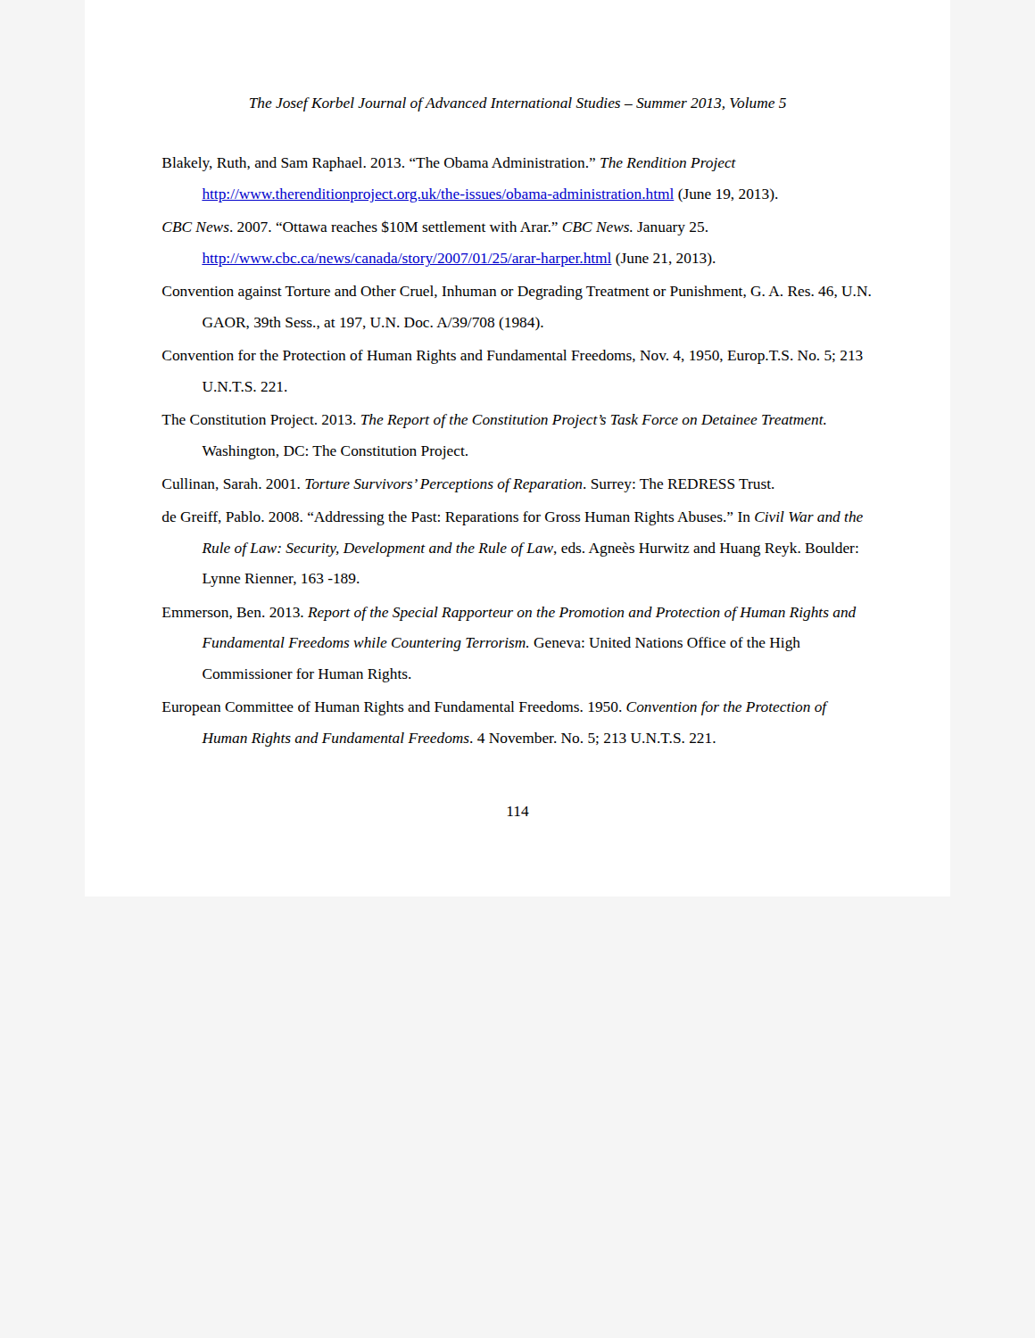The Josef Korbel Journal of Advanced International Studies – Summer 2013, Volume 5
Blakely, Ruth, and Sam Raphael. 2013. “The Obama Administration.” The Rendition Project http://www.therenditionproject.org.uk/the-issues/obama-administration.html (June 19, 2013).
CBC News. 2007. “Ottawa reaches $10M settlement with Arar.” CBC News. January 25. http://www.cbc.ca/news/canada/story/2007/01/25/arar-harper.html (June 21, 2013).
Convention against Torture and Other Cruel, Inhuman or Degrading Treatment or Punishment, G. A. Res. 46, U.N. GAOR, 39th Sess., at 197, U.N. Doc. A/39/708 (1984).
Convention for the Protection of Human Rights and Fundamental Freedoms, Nov. 4, 1950, Europ.T.S. No. 5; 213 U.N.T.S. 221.
The Constitution Project. 2013. The Report of the Constitution Project’s Task Force on Detainee Treatment. Washington, DC: The Constitution Project.
Cullinan, Sarah. 2001. Torture Survivors’ Perceptions of Reparation. Surrey: The REDRESS Trust.
de Greiff, Pablo. 2008. “Addressing the Past: Reparations for Gross Human Rights Abuses.” In Civil War and the Rule of Law: Security, Development and the Rule of Law, eds. Agneès Hurwitz and Huang Reyk. Boulder: Lynne Rienner, 163 -189.
Emmerson, Ben. 2013. Report of the Special Rapporteur on the Promotion and Protection of Human Rights and Fundamental Freedoms while Countering Terrorism. Geneva: United Nations Office of the High Commissioner for Human Rights.
European Committee of Human Rights and Fundamental Freedoms. 1950. Convention for the Protection of Human Rights and Fundamental Freedoms. 4 November. No. 5; 213 U.N.T.S. 221.
114